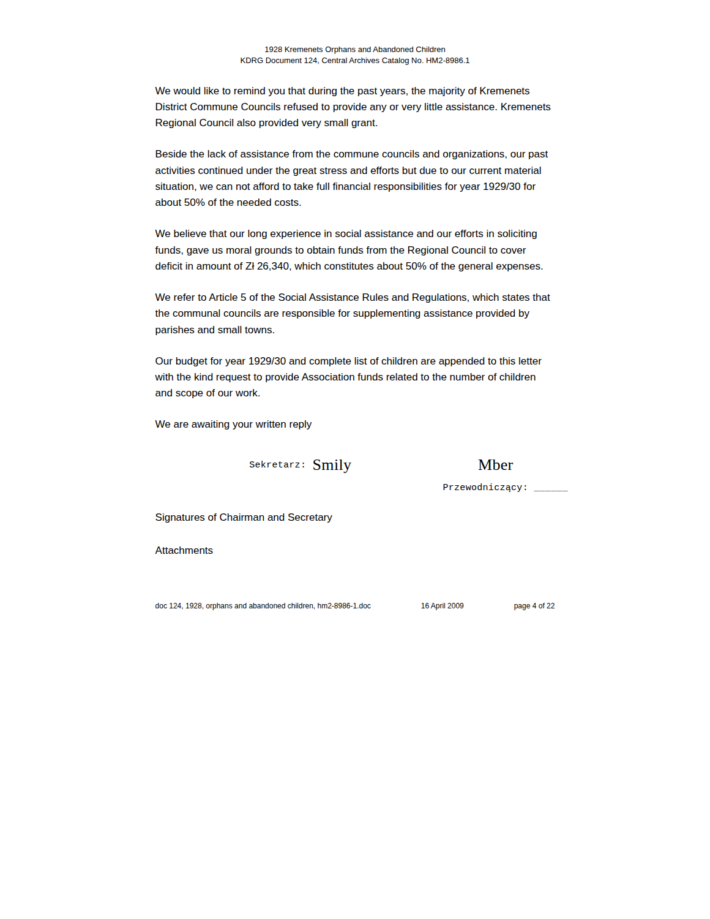1928 Kremenets Orphans and Abandoned Children
KDRG Document 124, Central Archives Catalog No. HM2-8986.1
We would like to remind you that during the past years, the majority of Kremenets District Commune Councils refused to provide any or very little assistance. Kremenets Regional Council also provided very small grant.
Beside the lack of assistance from the commune councils and organizations, our past activities continued under the great stress and efforts but due to our current material situation, we can not afford to take full financial responsibilities for year 1929/30 for about 50% of the needed costs.
We believe that our long experience in social assistance and our efforts in soliciting funds, gave us moral grounds to obtain funds from the Regional Council to cover deficit in amount of Zł 26,340, which constitutes about 50% of the general expenses.
We refer to Article 5 of the Social Assistance Rules and Regulations, which states that the communal councils are responsible for supplementing assistance provided by parishes and small towns.
Our budget for year 1929/30 and complete list of children are appended to this letter with the kind request to provide Association funds related to the number of children and scope of our work.
We are awaiting your written reply
Sekretarz: Smily Mber Przewodniczący: ______
Signatures of Chairman and Secretary
Attachments
doc 124, 1928, orphans and abandoned children, hm2-8986-1.doc 16 April 2009 page 4 of 22